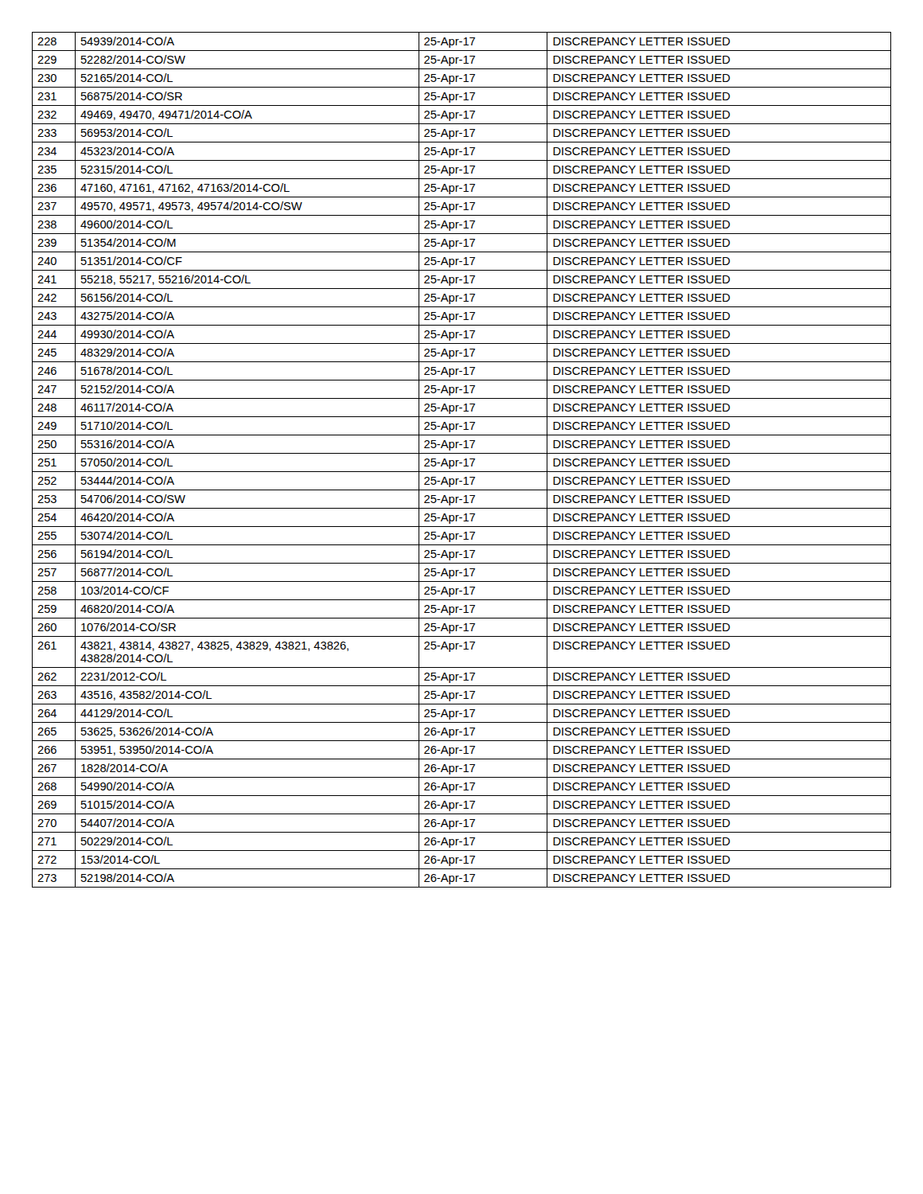| 228 | 54939/2014-CO/A | 25-Apr-17 | DISCREPANCY LETTER ISSUED |
| 229 | 52282/2014-CO/SW | 25-Apr-17 | DISCREPANCY LETTER ISSUED |
| 230 | 52165/2014-CO/L | 25-Apr-17 | DISCREPANCY LETTER ISSUED |
| 231 | 56875/2014-CO/SR | 25-Apr-17 | DISCREPANCY LETTER ISSUED |
| 232 | 49469, 49470, 49471/2014-CO/A | 25-Apr-17 | DISCREPANCY LETTER ISSUED |
| 233 | 56953/2014-CO/L | 25-Apr-17 | DISCREPANCY LETTER ISSUED |
| 234 | 45323/2014-CO/A | 25-Apr-17 | DISCREPANCY LETTER ISSUED |
| 235 | 52315/2014-CO/L | 25-Apr-17 | DISCREPANCY LETTER ISSUED |
| 236 | 47160, 47161, 47162, 47163/2014-CO/L | 25-Apr-17 | DISCREPANCY LETTER ISSUED |
| 237 | 49570, 49571, 49573, 49574/2014-CO/SW | 25-Apr-17 | DISCREPANCY LETTER ISSUED |
| 238 | 49600/2014-CO/L | 25-Apr-17 | DISCREPANCY LETTER ISSUED |
| 239 | 51354/2014-CO/M | 25-Apr-17 | DISCREPANCY LETTER ISSUED |
| 240 | 51351/2014-CO/CF | 25-Apr-17 | DISCREPANCY LETTER ISSUED |
| 241 | 55218, 55217, 55216/2014-CO/L | 25-Apr-17 | DISCREPANCY LETTER ISSUED |
| 242 | 56156/2014-CO/L | 25-Apr-17 | DISCREPANCY LETTER ISSUED |
| 243 | 43275/2014-CO/A | 25-Apr-17 | DISCREPANCY LETTER ISSUED |
| 244 | 49930/2014-CO/A | 25-Apr-17 | DISCREPANCY LETTER ISSUED |
| 245 | 48329/2014-CO/A | 25-Apr-17 | DISCREPANCY LETTER ISSUED |
| 246 | 51678/2014-CO/L | 25-Apr-17 | DISCREPANCY LETTER ISSUED |
| 247 | 52152/2014-CO/A | 25-Apr-17 | DISCREPANCY LETTER ISSUED |
| 248 | 46117/2014-CO/A | 25-Apr-17 | DISCREPANCY LETTER ISSUED |
| 249 | 51710/2014-CO/L | 25-Apr-17 | DISCREPANCY LETTER ISSUED |
| 250 | 55316/2014-CO/A | 25-Apr-17 | DISCREPANCY LETTER ISSUED |
| 251 | 57050/2014-CO/L | 25-Apr-17 | DISCREPANCY LETTER ISSUED |
| 252 | 53444/2014-CO/A | 25-Apr-17 | DISCREPANCY LETTER ISSUED |
| 253 | 54706/2014-CO/SW | 25-Apr-17 | DISCREPANCY LETTER ISSUED |
| 254 | 46420/2014-CO/A | 25-Apr-17 | DISCREPANCY LETTER ISSUED |
| 255 | 53074/2014-CO/L | 25-Apr-17 | DISCREPANCY LETTER ISSUED |
| 256 | 56194/2014-CO/L | 25-Apr-17 | DISCREPANCY LETTER ISSUED |
| 257 | 56877/2014-CO/L | 25-Apr-17 | DISCREPANCY LETTER ISSUED |
| 258 | 103/2014-CO/CF | 25-Apr-17 | DISCREPANCY LETTER ISSUED |
| 259 | 46820/2014-CO/A | 25-Apr-17 | DISCREPANCY LETTER ISSUED |
| 260 | 1076/2014-CO/SR | 25-Apr-17 | DISCREPANCY LETTER ISSUED |
| 261 | 43821, 43814, 43827, 43825, 43829, 43821, 43826, 43828/2014-CO/L | 25-Apr-17 | DISCREPANCY LETTER ISSUED |
| 262 | 2231/2012-CO/L | 25-Apr-17 | DISCREPANCY LETTER ISSUED |
| 263 | 43516, 43582/2014-CO/L | 25-Apr-17 | DISCREPANCY LETTER ISSUED |
| 264 | 44129/2014-CO/L | 25-Apr-17 | DISCREPANCY LETTER ISSUED |
| 265 | 53625, 53626/2014-CO/A | 26-Apr-17 | DISCREPANCY LETTER ISSUED |
| 266 | 53951, 53950/2014-CO/A | 26-Apr-17 | DISCREPANCY LETTER ISSUED |
| 267 | 1828/2014-CO/A | 26-Apr-17 | DISCREPANCY LETTER ISSUED |
| 268 | 54990/2014-CO/A | 26-Apr-17 | DISCREPANCY LETTER ISSUED |
| 269 | 51015/2014-CO/A | 26-Apr-17 | DISCREPANCY LETTER ISSUED |
| 270 | 54407/2014-CO/A | 26-Apr-17 | DISCREPANCY LETTER ISSUED |
| 271 | 50229/2014-CO/L | 26-Apr-17 | DISCREPANCY LETTER ISSUED |
| 272 | 153/2014-CO/L | 26-Apr-17 | DISCREPANCY LETTER ISSUED |
| 273 | 52198/2014-CO/A | 26-Apr-17 | DISCREPANCY LETTER ISSUED |